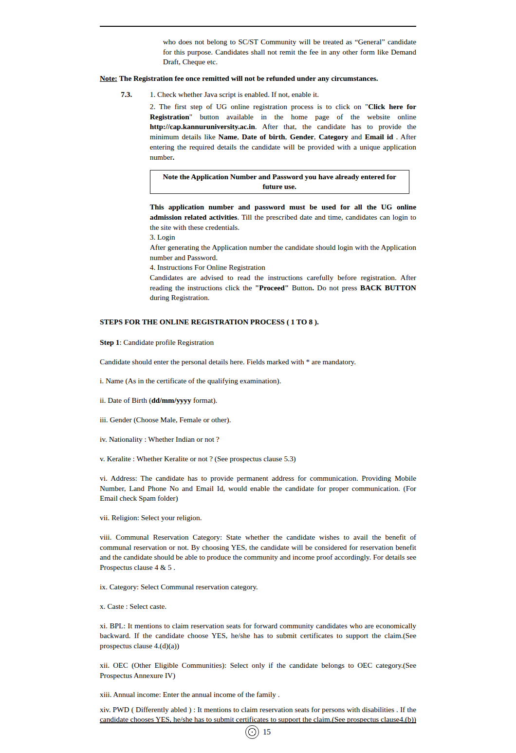who does not belong to SC/ST Community will be treated as “General” candidate for this purpose. Candidates shall not remit the fee in any other form like Demand Draft, Cheque etc.
Note: The Registration fee once remitted will not be refunded under any circumstances.
7.3.
1. Check whether Java script is enabled. If not, enable it.
2. The first step of UG online registration process is to click on "Click here for Registration" button available in the home page of the website online http://cap.kannuruniversity.ac.in. After that, the candidate has to provide the minimum details like Name, Date of birth, Gender, Category and Email id . After entering the required details the candidate will be provided with a unique application number.
Note the Application Number and Password you have already entered for future use.
This application number and password must be used for all the UG online admission related activities. Till the prescribed date and time, candidates can login to the site with these credentials.
3. Login
After generating the Application number the candidate should login with the Application number and Password.
4. Instructions For Online Registration
Candidates are advised to read the instructions carefully before registration. After reading the instructions click the "Proceed" Button. Do not press BACK BUTTON during Registration.
STEPS FOR THE ONLINE REGISTRATION PROCESS ( 1 TO 8 ).
Step 1: Candidate profile Registration
Candidate should enter the personal details here. Fields marked with * are mandatory.
i. Name (As in the certificate of the qualifying examination).
ii. Date of Birth (dd/mm/yyyy format).
iii. Gender (Choose Male, Female or other).
iv. Nationality : Whether Indian or not ?
v. Keralite : Whether Keralite or not ? (See prospectus clause 5.3)
vi. Address: The candidate has to provide permanent address for communication. Providing Mobile Number, Land Phone No and Email Id, would enable the candidate for proper communication. (For Email check Spam folder)
vii. Religion: Select your religion.
viii. Communal Reservation Category: State whether the candidate wishes to avail the benefit of communal reservation or not. By choosing YES, the candidate will be considered for reservation benefit and the candidate should be able to produce the community and income proof accordingly. For details see Prospectus clause 4 & 5 .
ix. Category: Select Communal reservation category.
x. Caste : Select caste.
xi. BPL: It mentions to claim reservation seats for forward community candidates who are economically backward. If the candidate choose YES, he/she has to submit certificates to support the claim.(See prospectus clause 4.(d)(a))
xii. OEC (Other Eligible Communities): Select only if the candidate belongs to OEC category.(See Prospectus Annexure IV)
xiii. Annual income: Enter the annual income of the family .
xiv. PWD ( Differently abled ) : It mentions to claim reservation seats for persons with disabilities . If the candidate chooses YES, he/she has to submit certificates to support the claim.(See prospectus clause4.(b))
15